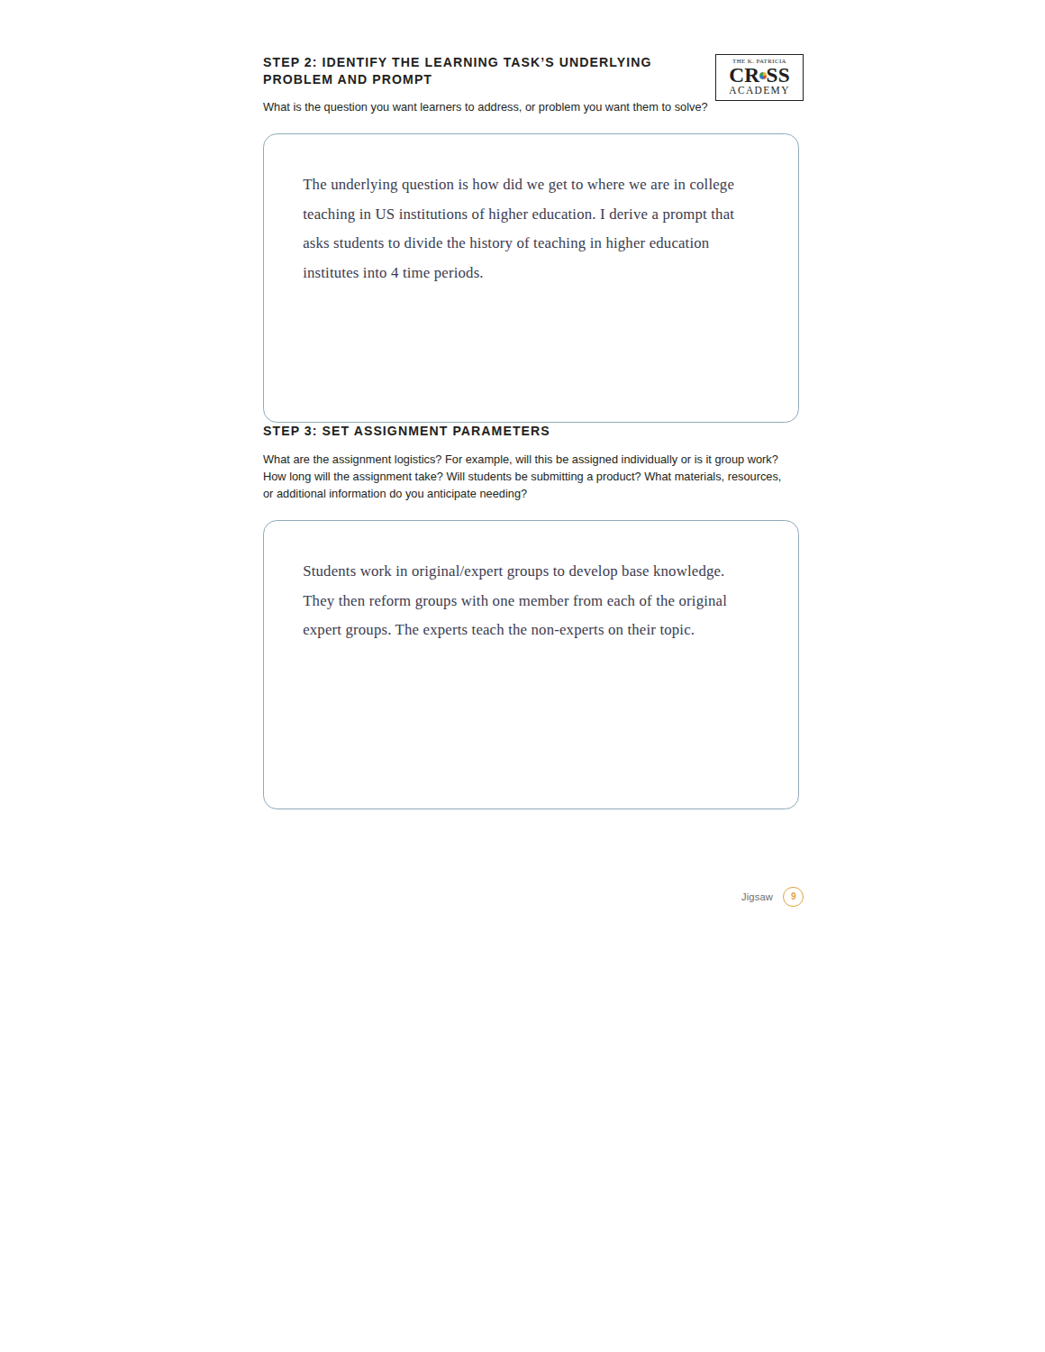THE K. PATRICIA
CR SS
ACADEMY
Step 2: Identify the Learning Task’s Underlying
Problem and Prompt
What is the question you want learners to address, or problem you want them to solve?
The underlying question is how did we get to where we are in college teaching in US institutions of higher education. I derive a prompt that asks students to divide the history of teaching in higher education institutes into 4 time periods.
Step 3: Set Assignment Parameters
What are the assignment logistics? For example, will this be assigned individually or is it group work? How long will the assignment take? Will students be submitting a product? What materials, resources, or additional information do you anticipate needing?
Students work in original/expert groups to develop base knowledge. They then reform groups with one member from each of the original expert groups. The experts teach the non-experts on their topic.
Jigsaw 9